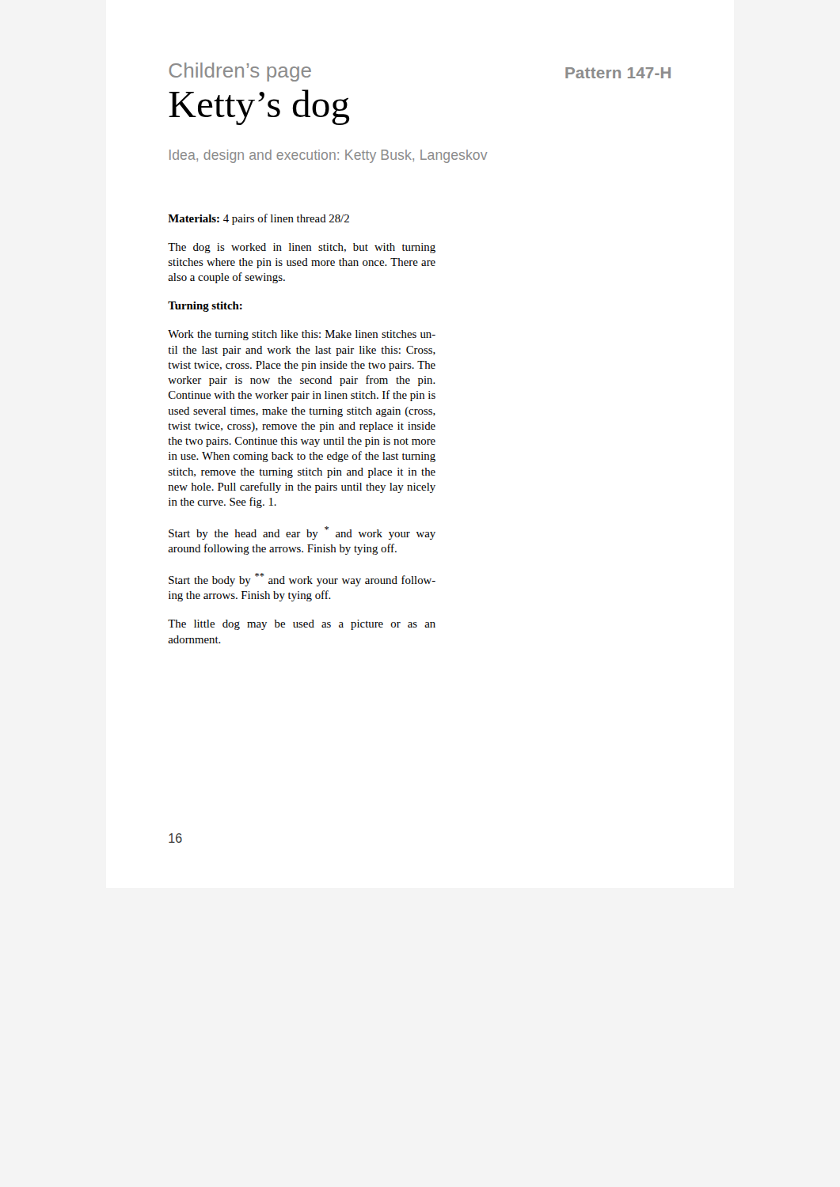Pattern 147-H
Children’s page
Ketty’s dog
Idea, design and execution: Ketty Busk, Langeskov
Materials: 4 pairs of linen thread 28/2
The dog is worked in linen stitch, but with turning stitches where the pin is used more than once. There are also a couple of sewings.
Turning stitch:
Work the turning stitch like this: Make linen stitches until the last pair and work the last pair like this: Cross, twist twice, cross. Place the pin inside the two pairs. The worker pair is now the second pair from the pin. Continue with the worker pair in linen stitch. If the pin is used several times, make the turning stitch again (cross, twist twice, cross), remove the pin and replace it inside the two pairs. Continue this way until the pin is not more in use. When coming back to the edge of the last turning stitch, remove the turning stitch pin and place it in the new hole. Pull carefully in the pairs until they lay nicely in the curve. See fig. 1.
Start by the head and ear by * and work your way around following the arrows. Finish by tying off.
Start the body by ** and work your way around following the arrows. Finish by tying off.
The little dog may be used as a picture or as an adornment.
16